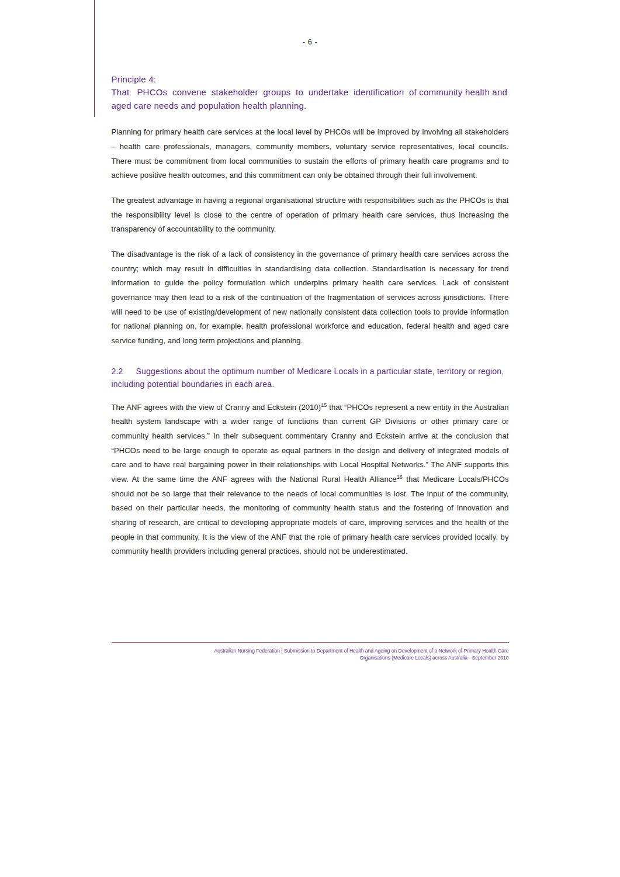- 6 -
Principle 4: That PHCOs convene stakeholder groups to undertake identification of community health and aged care needs and population health planning.
Planning for primary health care services at the local level by PHCOs will be improved by involving all stakeholders – health care professionals, managers, community members, voluntary service representatives, local councils. There must be commitment from local communities to sustain the efforts of primary health care programs and to achieve positive health outcomes, and this commitment can only be obtained through their full involvement.
The greatest advantage in having a regional organisational structure with responsibilities such as the PHCOs is that the responsibility level is close to the centre of operation of primary health care services, thus increasing the transparency of accountability to the community.
The disadvantage is the risk of a lack of consistency in the governance of primary health care services across the country; which may result in difficulties in standardising data collection. Standardisation is necessary for trend information to guide the policy formulation which underpins primary health care services. Lack of consistent governance may then lead to a risk of the continuation of the fragmentation of services across jurisdictions. There will need to be use of existing/development of new nationally consistent data collection tools to provide information for national planning on, for example, health professional workforce and education, federal health and aged care service funding, and long term projections and planning.
2.2 Suggestions about the optimum number of Medicare Locals in a particular state, territory or region, including potential boundaries in each area.
The ANF agrees with the view of Cranny and Eckstein (2010)15 that “PHCOs represent a new entity in the Australian health system landscape with a wider range of functions than current GP Divisions or other primary care or community health services.” In their subsequent commentary Cranny and Eckstein arrive at the conclusion that “PHCOs need to be large enough to operate as equal partners in the design and delivery of integrated models of care and to have real bargaining power in their relationships with Local Hospital Networks.” The ANF supports this view. At the same time the ANF agrees with the National Rural Health Alliance16 that Medicare Locals/PHCOs should not be so large that their relevance to the needs of local communities is lost. The input of the community, based on their particular needs, the monitoring of community health status and the fostering of innovation and sharing of research, are critical to developing appropriate models of care, improving services and the health of the people in that community. It is the view of the ANF that the role of primary health care services provided locally, by community health providers including general practices, should not be underestimated.
Australian Nursing Federation | Submission to Department of Health and Ageing on Development of a Network of Primary Health Care Organisations (Medicare Locals) across Australia - September 2010